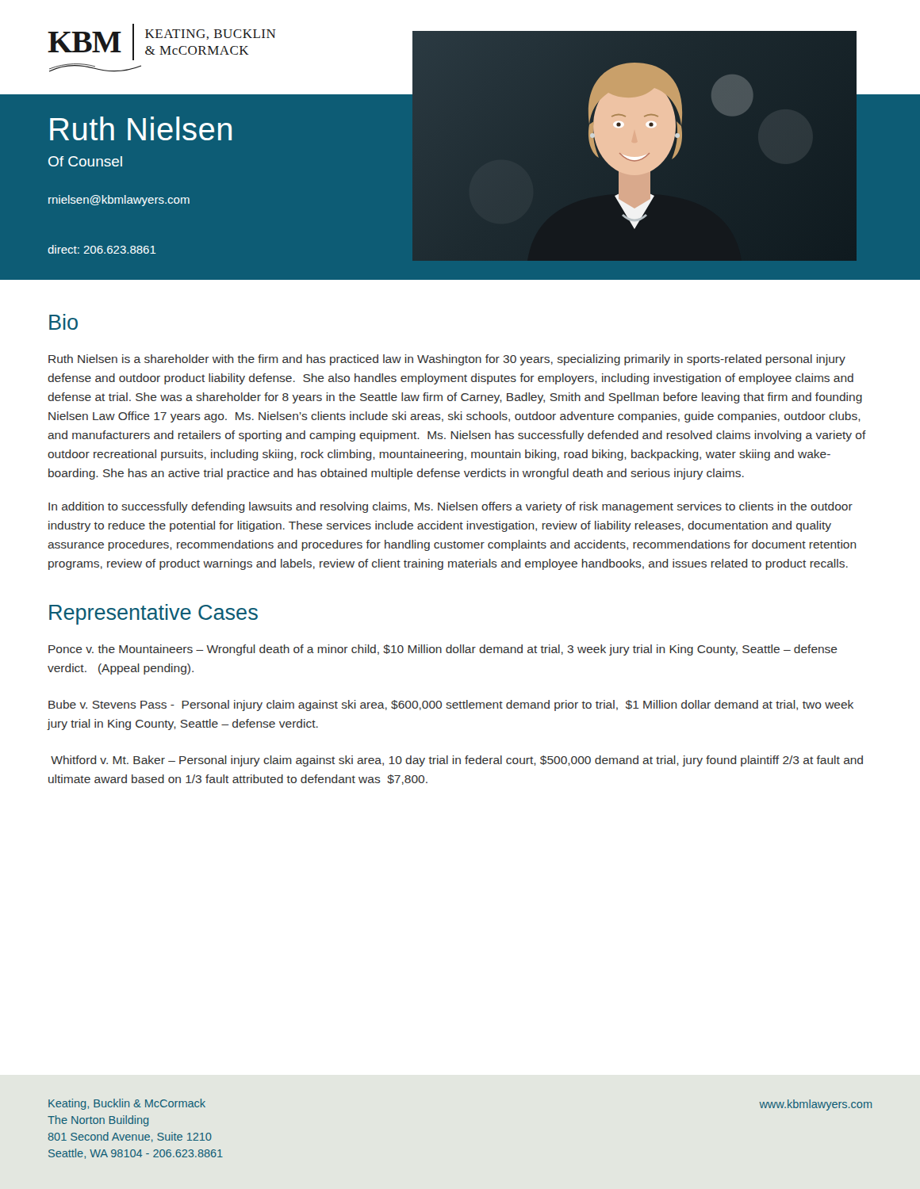KBM KEATING, BUCKLIN
& McCORMACK
Ruth Nielsen
Of Counsel
rnielsen@kbmlawyers.com
direct: 206.623.8861
Bio
Ruth Nielsen is a shareholder with the firm and has practiced law in Washington for 30 years, specializing primarily in sports-related personal injury defense and outdoor product liability defense. She also handles employment disputes for employers, including investigation of employee claims and defense at trial. She was a shareholder for 8 years in the Seattle law firm of Carney, Badley, Smith and Spellman before leaving that firm and founding Nielsen Law Office 17 years ago. Ms. Nielsen’s clients include ski areas, ski schools, outdoor adventure companies, guide companies, outdoor clubs, and manufacturers and retailers of sporting and camping equipment. Ms. Nielsen has successfully defended and resolved claims involving a variety of outdoor recreational pursuits, including skiing, rock climbing, mountaineering, mountain biking, road biking, backpacking, water skiing and wake-boarding. She has an active trial practice and has obtained multiple defense verdicts in wrongful death and serious injury claims.
In addition to successfully defending lawsuits and resolving claims, Ms. Nielsen offers a variety of risk management services to clients in the outdoor industry to reduce the potential for litigation. These services include accident investigation, review of liability releases, documentation and quality assurance procedures, recommendations and procedures for handling customer complaints and accidents, recommendations for document retention programs, review of product warnings and labels, review of client training materials and employee handbooks, and issues related to product recalls.
Representative Cases
Ponce v. the Mountaineers – Wrongful death of a minor child, $10 Million dollar demand at trial, 3 week jury trial in King County, Seattle – defense verdict. (Appeal pending).
Bube v. Stevens Pass - Personal injury claim against ski area, $600,000 settlement demand prior to trial, $1 Million dollar demand at trial, two week jury trial in King County, Seattle – defense verdict.
Whitford v. Mt. Baker – Personal injury claim against ski area, 10 day trial in federal court, $500,000 demand at trial, jury found plaintiff 2/3 at fault and ultimate award based on 1/3 fault attributed to defendant was $7,800.
Keating, Bucklin & McCormack
The Norton Building
801 Second Avenue, Suite 1210
Seattle, WA 98104 - 206.623.8861
www.kbmlawyers.com